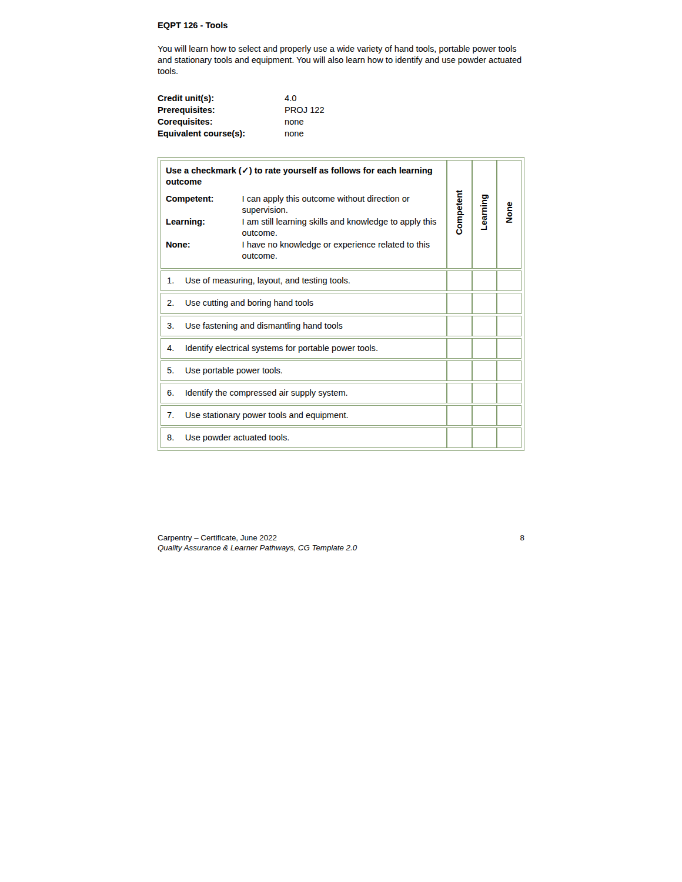EQPT 126 - Tools
You will learn how to select and properly use a wide variety of hand tools, portable power tools and stationary tools and equipment. You will also learn how to identify and use powder actuated tools.
| Credit unit(s): | 4.0 |
| Prerequisites: | PROJ 122 |
| Corequisites: | none |
| Equivalent course(s): | none |
| Use a checkmark (✓) to rate yourself as follows for each learning outcome / Competent: / I can apply this outcome without direction or supervision. / / Learning: / I am still learning skills and knowledge to apply this outcome. / / None: / I have no knowledge or experience related to this outcome. / | Competent | Learning | None |
| 1. Use of measuring, layout, and testing tools. | | | |
| 2. Use cutting and boring hand tools | | | |
| 3. Use fastening and dismantling hand tools | | | |
| 4. Identify electrical systems for portable power tools. | | | |
| 5. Use portable power tools. | | | |
| 6. Identify the compressed air supply system. | | | |
| 7. Use stationary power tools and equipment. | | | |
| 8. Use powder actuated tools. | | | |
Carpentry – Certificate, June 2022
Quality Assurance & Learner Pathways, CG Template 2.0
8